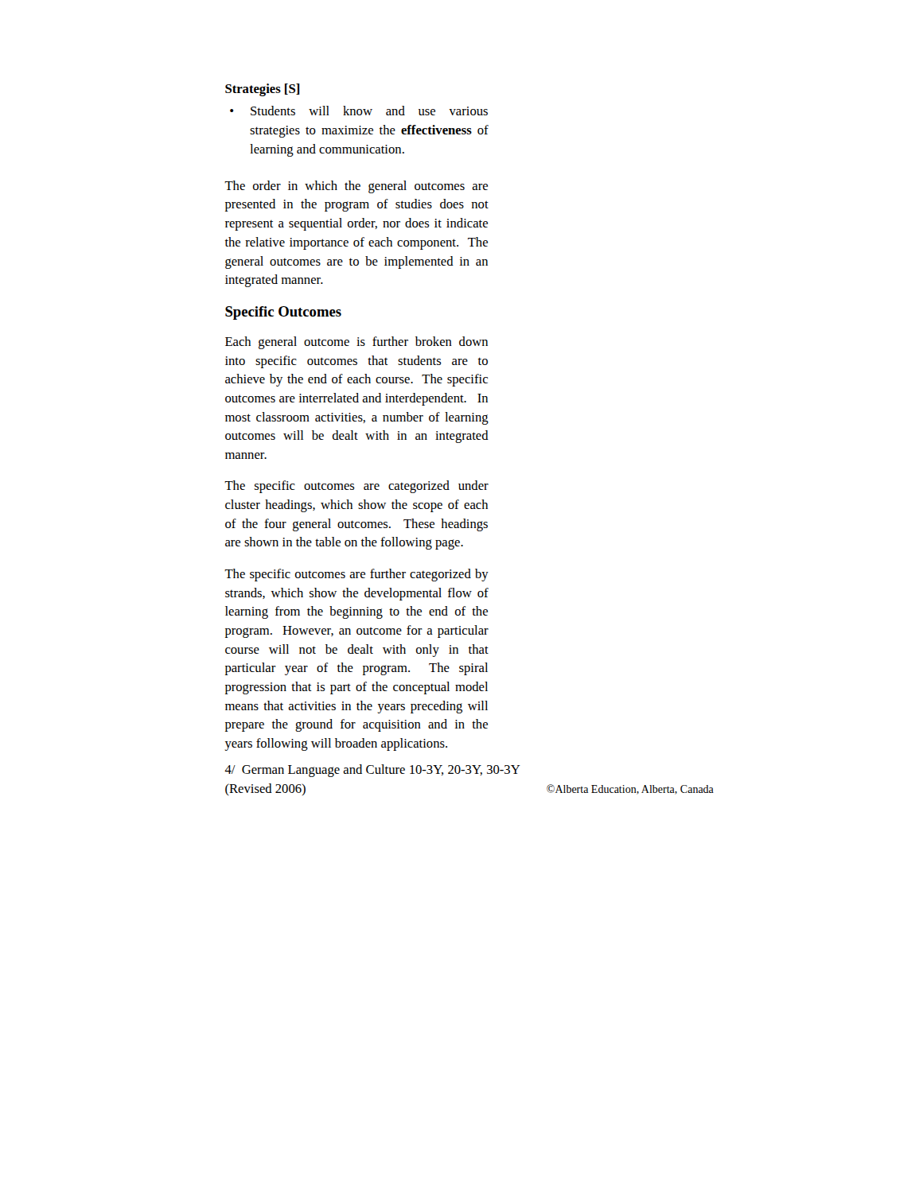Strategies [S]
Students will know and use various strategies to maximize the effectiveness of learning and communication.
The order in which the general outcomes are presented in the program of studies does not represent a sequential order, nor does it indicate the relative importance of each component. The general outcomes are to be implemented in an integrated manner.
Specific Outcomes
Each general outcome is further broken down into specific outcomes that students are to achieve by the end of each course. The specific outcomes are interrelated and interdependent. In most classroom activities, a number of learning outcomes will be dealt with in an integrated manner.
The specific outcomes are categorized under cluster headings, which show the scope of each of the four general outcomes. These headings are shown in the table on the following page.
The specific outcomes are further categorized by strands, which show the developmental flow of learning from the beginning to the end of the program. However, an outcome for a particular course will not be dealt with only in that particular year of the program. The spiral progression that is part of the conceptual model means that activities in the years preceding will prepare the ground for acquisition and in the years following will broaden applications.
4/ German Language and Culture 10-3Y, 20-3Y, 30-3Y (Revised 2006) ©Alberta Education, Alberta, Canada